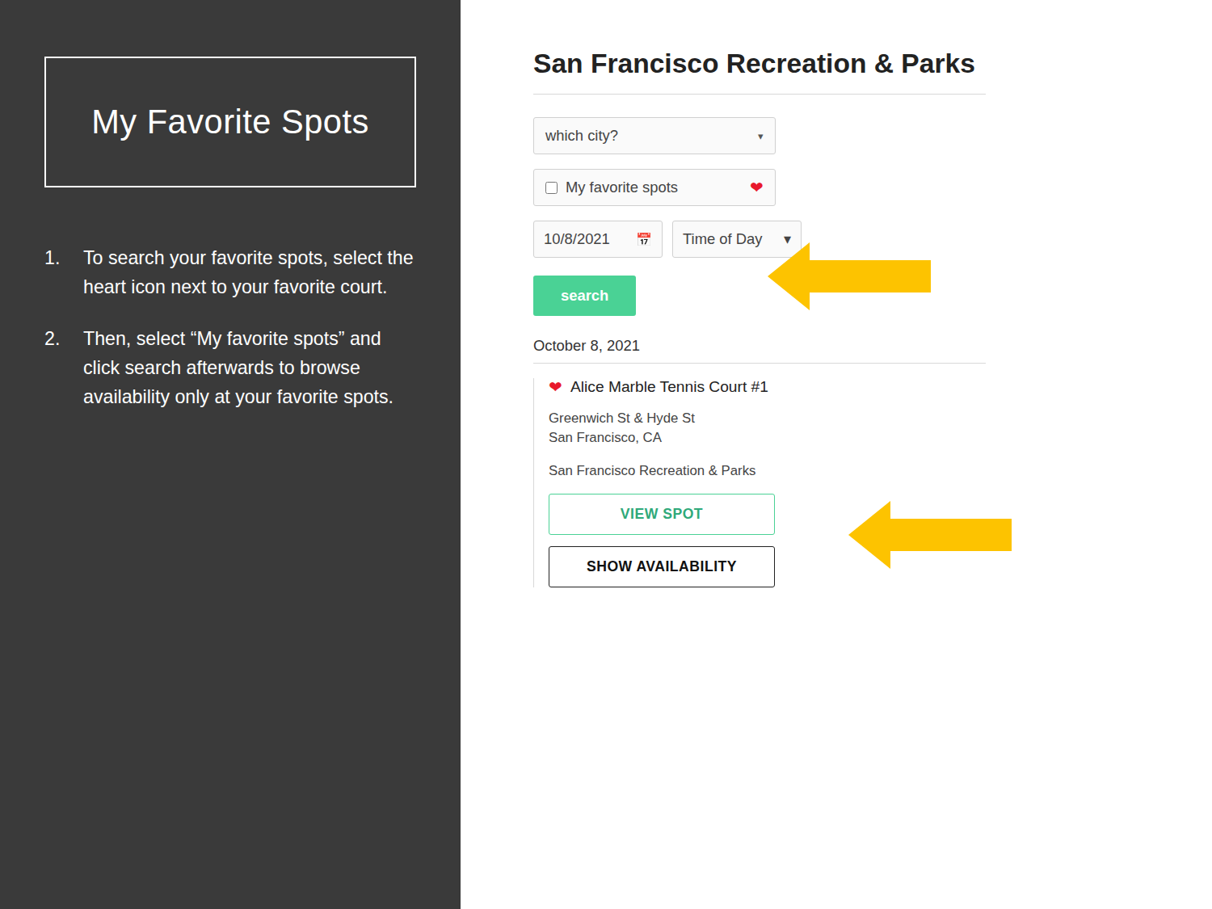My Favorite Spots
To search your favorite spots, select the heart icon next to your favorite court.
Then, select “My favorite spots” and click search afterwards to browse availability only at your favorite spots.
San Francisco Recreation & Parks
which city? ▾
My favorite spots ❤
10/8/2021 📅
Time of Day ▾
search
October 8, 2021
❤ Alice Marble Tennis Court #1
Greenwich St & Hyde St
San Francisco, CA
San Francisco Recreation & Parks
VIEW SPOT SHOW AVAILABILITY